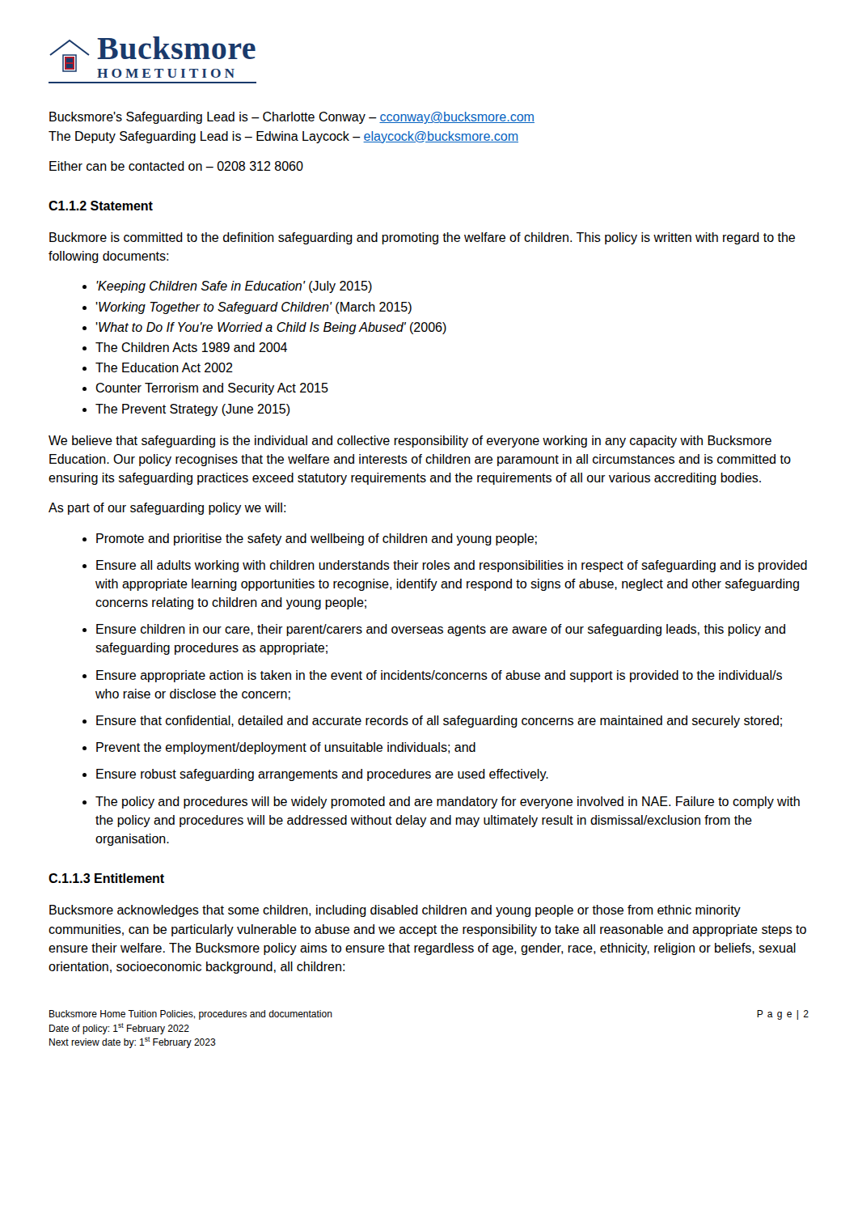Bucksmore
HOMETUITION
Bucksmore's Safeguarding Lead is – Charlotte Conway – cconway@bucksmore.com
The Deputy Safeguarding Lead is – Edwina Laycock – elaycock@bucksmore.com
Either can be contacted on – 0208 312 8060
C1.1.2 Statement
Buckmore is committed to the definition safeguarding and promoting the welfare of children. This policy is written with regard to the following documents:
'Keeping Children Safe in Education' (July 2015)
'Working Together to Safeguard Children' (March 2015)
'What to Do If You're Worried a Child Is Being Abused' (2006)
The Children Acts 1989 and 2004
The Education Act 2002
Counter Terrorism and Security Act 2015
The Prevent Strategy (June 2015)
We believe that safeguarding is the individual and collective responsibility of everyone working in any capacity with Bucksmore Education. Our policy recognises that the welfare and interests of children are paramount in all circumstances and is committed to ensuring its safeguarding practices exceed statutory requirements and the requirements of all our various accrediting bodies.
As part of our safeguarding policy we will:
Promote and prioritise the safety and wellbeing of children and young people;
Ensure all adults working with children understands their roles and responsibilities in respect of safeguarding and is provided with appropriate learning opportunities to recognise, identify and respond to signs of abuse, neglect and other safeguarding concerns relating to children and young people;
Ensure children in our care, their parent/carers and overseas agents are aware of our safeguarding leads, this policy and safeguarding procedures as appropriate;
Ensure appropriate action is taken in the event of incidents/concerns of abuse and support is provided to the individual/s who raise or disclose the concern;
Ensure that confidential, detailed and accurate records of all safeguarding concerns are maintained and securely stored;
Prevent the employment/deployment of unsuitable individuals; and
Ensure robust safeguarding arrangements and procedures are used effectively.
The policy and procedures will be widely promoted and are mandatory for everyone involved in NAE. Failure to comply with the policy and procedures will be addressed without delay and may ultimately result in dismissal/exclusion from the organisation.
C.1.1.3 Entitlement
Bucksmore acknowledges that some children, including disabled children and young people or those from ethnic minority communities, can be particularly vulnerable to abuse and we accept the responsibility to take all reasonable and appropriate steps to ensure their welfare. The Bucksmore policy aims to ensure that regardless of age, gender, race, ethnicity, religion or beliefs, sexual orientation, socioeconomic background, all children:
Bucksmore Home Tuition Policies, procedures and documentation
Date of policy: 1st February 2022
Next review date by: 1st February 2023
P a g e | 2